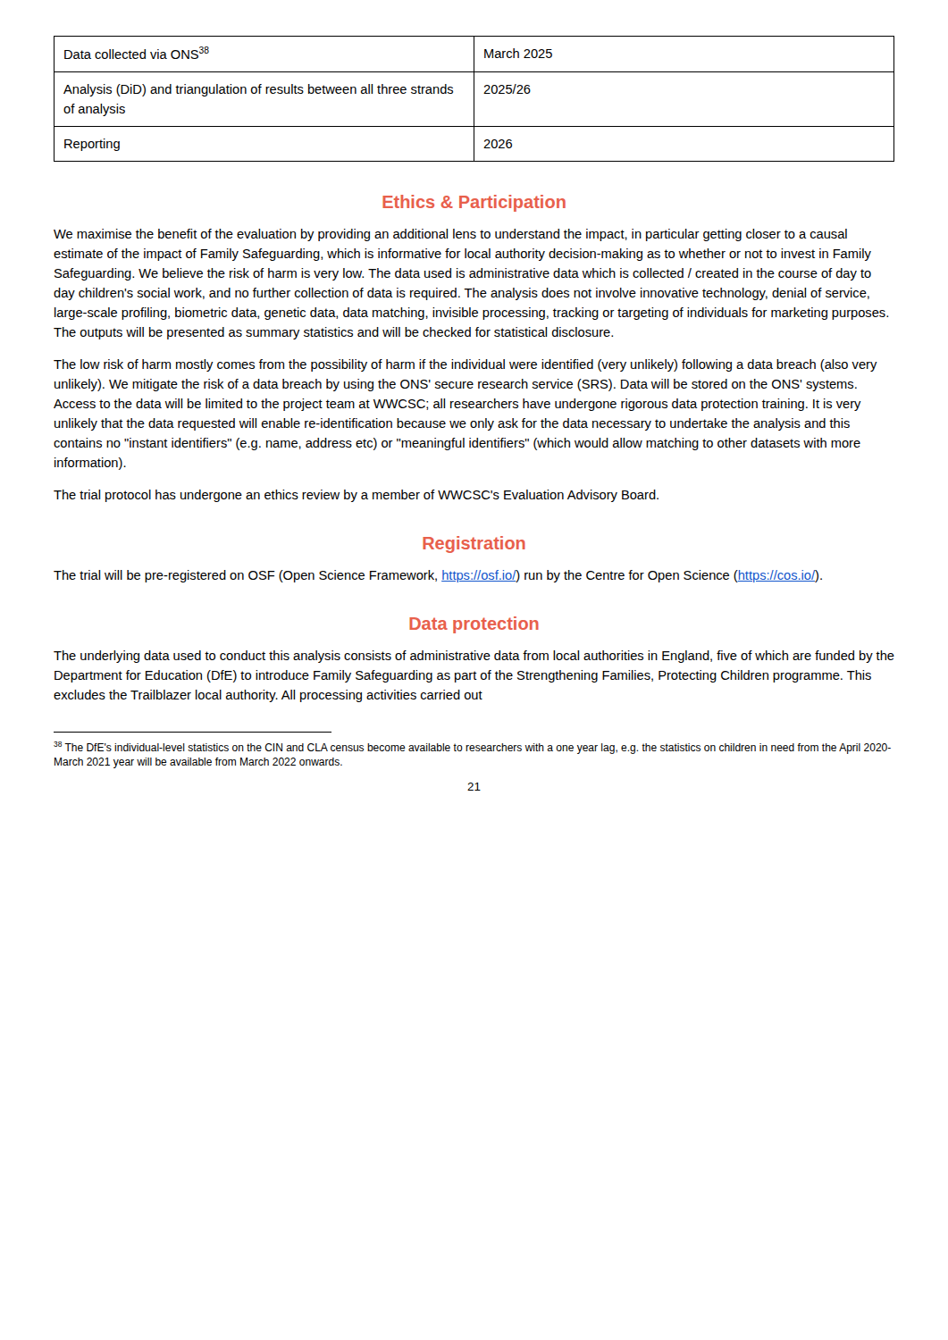| Data collected via ONS 38 | March 2025 |
| Analysis (DiD) and triangulation of results between all three strands of analysis | 2025/26 |
| Reporting | 2026 |
Ethics & Participation
We maximise the benefit of the evaluation by providing an additional lens to understand the impact, in particular getting closer to a causal estimate of the impact of Family Safeguarding, which is informative for local authority decision-making as to whether or not to invest in Family Safeguarding. We believe the risk of harm is very low. The data used is administrative data which is collected / created in the course of day to day children's social work, and no further collection of data is required. The analysis does not involve innovative technology, denial of service, large-scale profiling, biometric data, genetic data, data matching, invisible processing, tracking or targeting of individuals for marketing purposes. The outputs will be presented as summary statistics and will be checked for statistical disclosure.
The low risk of harm mostly comes from the possibility of harm if the individual were identified (very unlikely) following a data breach (also very unlikely). We mitigate the risk of a data breach by using the ONS' secure research service (SRS). Data will be stored on the ONS' systems. Access to the data will be limited to the project team at WWCSC; all researchers have undergone rigorous data protection training. It is very unlikely that the data requested will enable re-identification because we only ask for the data necessary to undertake the analysis and this contains no "instant identifiers" (e.g. name, address etc) or "meaningful identifiers" (which would allow matching to other datasets with more information).
The trial protocol has undergone an ethics review by a member of WWCSC's Evaluation Advisory Board.
Registration
The trial will be pre-registered on OSF (Open Science Framework, https://osf.io/) run by the Centre for Open Science (https://cos.io/).
Data protection
The underlying data used to conduct this analysis consists of administrative data from local authorities in England, five of which are funded by the Department for Education (DfE) to introduce Family Safeguarding as part of the Strengthening Families, Protecting Children programme. This excludes the Trailblazer local authority. All processing activities carried out
38 The DfE's individual-level statistics on the CIN and CLA census become available to researchers with a one year lag, e.g. the statistics on children in need from the April 2020-March 2021 year will be available from March 2022 onwards.
21